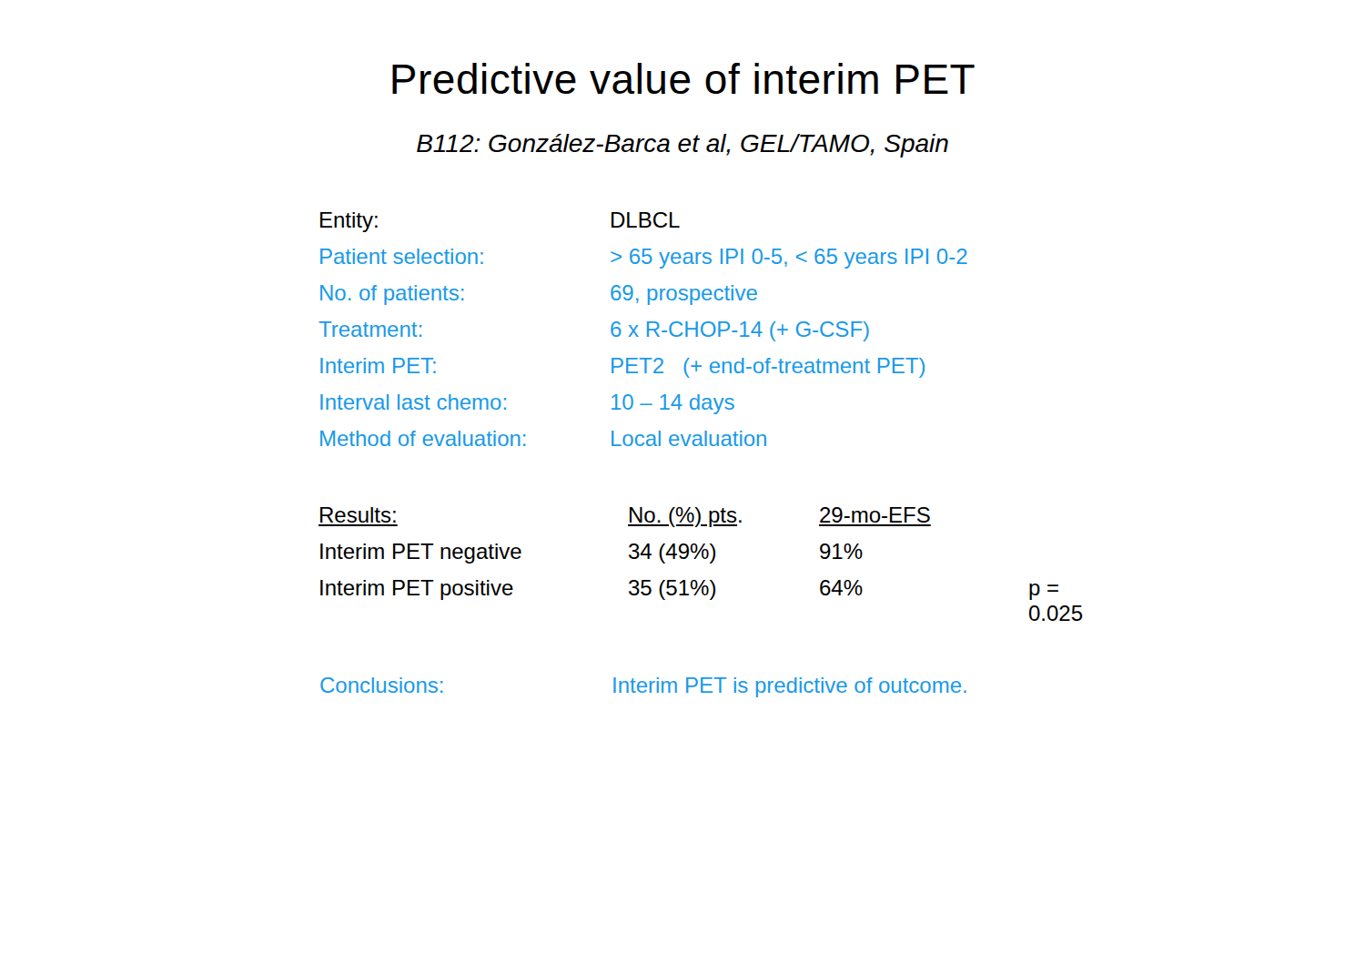Predictive value of interim PET
B112: González-Barca et al, GEL/TAMO, Spain
| Entity: | DLBCL |
| Patient selection: | > 65 years IPI 0-5, < 65 years IPI 0-2 |
| No. of patients: | 69, prospective |
| Treatment: | 6 x R-CHOP-14 (+ G-CSF) |
| Interim PET: | PET2 (+ end-of-treatment PET) |
| Interval last chemo: | 10 – 14 days |
| Method of evaluation: | Local evaluation |
| Results: | No. (%) pts . | 29-mo-EFS | |
| Interim PET negative | 34 (49%) | 91% | |
| Interim PET positive | 35 (51%) | 64% | p = 0.025 |
| Conclusions: | Interim PET is predictive of outcome. |